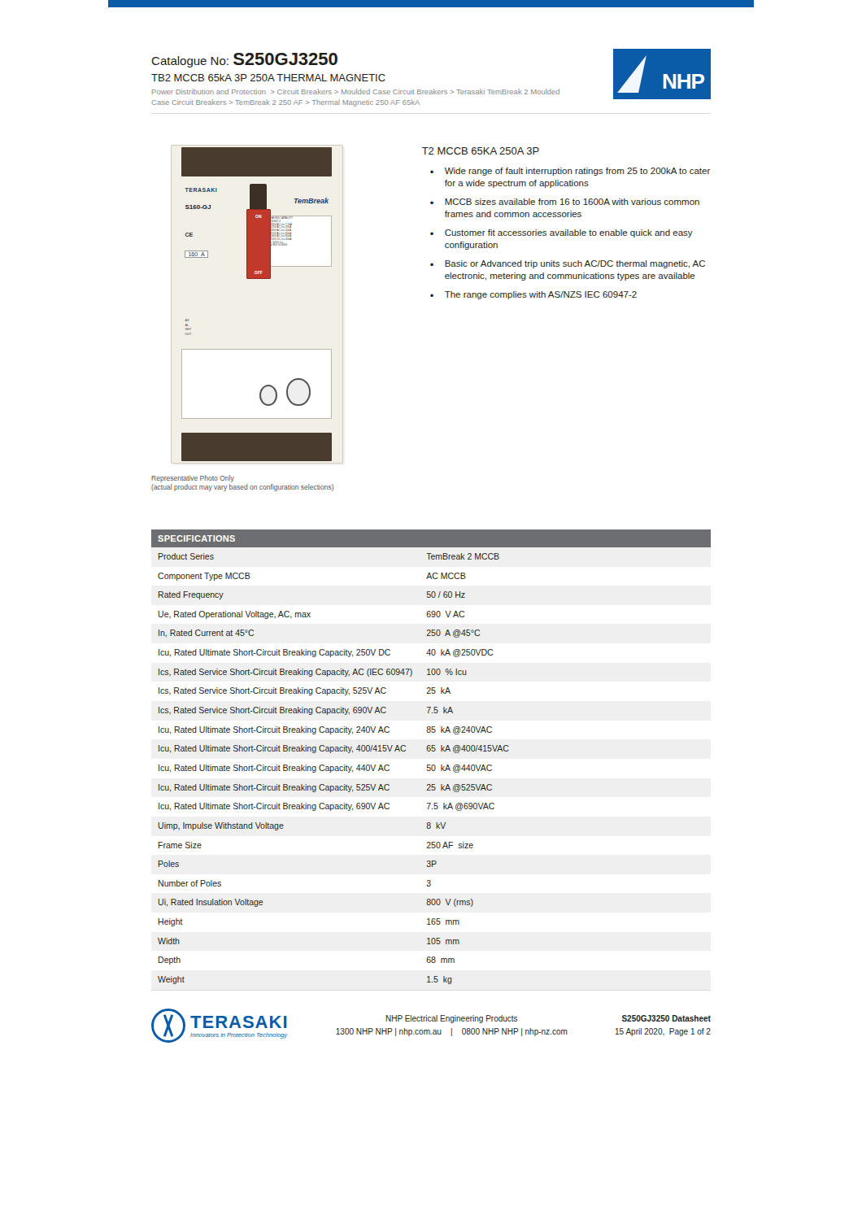Catalogue No: S250GJ3250
TB2 MCCB 65kA 3P 250A THERMAL MAGNETIC
Power Distribution and Protection > Circuit Breakers > Moulded Case Circuit Breakers > Terasaki TemBreak 2 Moulded Case Circuit Breakers > TemBreak 2 250 AF > Thermal Magnetic 250 AF 65kA
NHP
TERASAKI
S160-GJ
TemBreak
BREAKING CAPACITY
IEC 60947-2
Ue 690V AC Icu 7.5kA
Ue 525V AC Icu 25kA
Ue 440V AC Icu 50kA
Ue 415V AC Icu 65kA
Ue 240V AC Icu 85kA
Ue 250V DC Icu 40kA
Ics = 100% Icu
Uimp 8kV Ui 800V
CE
160 A
ON OFF
AX
AL
SHT
UVT
Representative Photo Only
(actual product may vary based on configuration selections)
T2 MCCB 65KA 250A 3P
Wide range of fault interruption ratings from 25 to 200kA to cater for a wide spectrum of applications
MCCB sizes available from 16 to 1600A with various common frames and common accessories
Customer fit accessories available to enable quick and easy configuration
Basic or Advanced trip units such AC/DC thermal magnetic, AC electronic, metering and communications types are available
The range complies with AS/NZS IEC 60947-2
SPECIFICATIONS
| Product Series | TemBreak 2 MCCB |
| Component Type MCCB | AC MCCB |
| Rated Frequency | 50 / 60 Hz |
| Ue, Rated Operational Voltage, AC, max | 690 V AC |
| In, Rated Current at 45°C | 250 A @45°C |
| Icu, Rated Ultimate Short-Circuit Breaking Capacity, 250V DC | 40 kA @250VDC |
| Ics, Rated Service Short-Circuit Breaking Capacity, AC (IEC 60947) | 100 % Icu |
| Ics, Rated Service Short-Circuit Breaking Capacity, 525V AC | 25 kA |
| Ics, Rated Service Short-Circuit Breaking Capacity, 690V AC | 7.5 kA |
| Icu, Rated Ultimate Short-Circuit Breaking Capacity, 240V AC | 85 kA @240VAC |
| Icu, Rated Ultimate Short-Circuit Breaking Capacity, 400/415V AC | 65 kA @400/415VAC |
| Icu, Rated Ultimate Short-Circuit Breaking Capacity, 440V AC | 50 kA @440VAC |
| Icu, Rated Ultimate Short-Circuit Breaking Capacity, 525V AC | 25 kA @525VAC |
| Icu, Rated Ultimate Short-Circuit Breaking Capacity, 690V AC | 7.5 kA @690VAC |
| Uimp, Impulse Withstand Voltage | 8 kV |
| Frame Size | 250 AF size |
| Poles | 3P |
| Number of Poles | 3 |
| Ui, Rated Insulation Voltage | 800 V (rms) |
| Height | 165 mm |
| Width | 105 mm |
| Depth | 68 mm |
| Weight | 1.5 kg |
TERASAKI
Innovators in Protection Technology
NHP Electrical Engineering Products
1300 NHP NHP | nhp.com.au | 0800 NHP NHP | nhp-nz.com
S250GJ3250 Datasheet
15 April 2020, Page 1 of 2